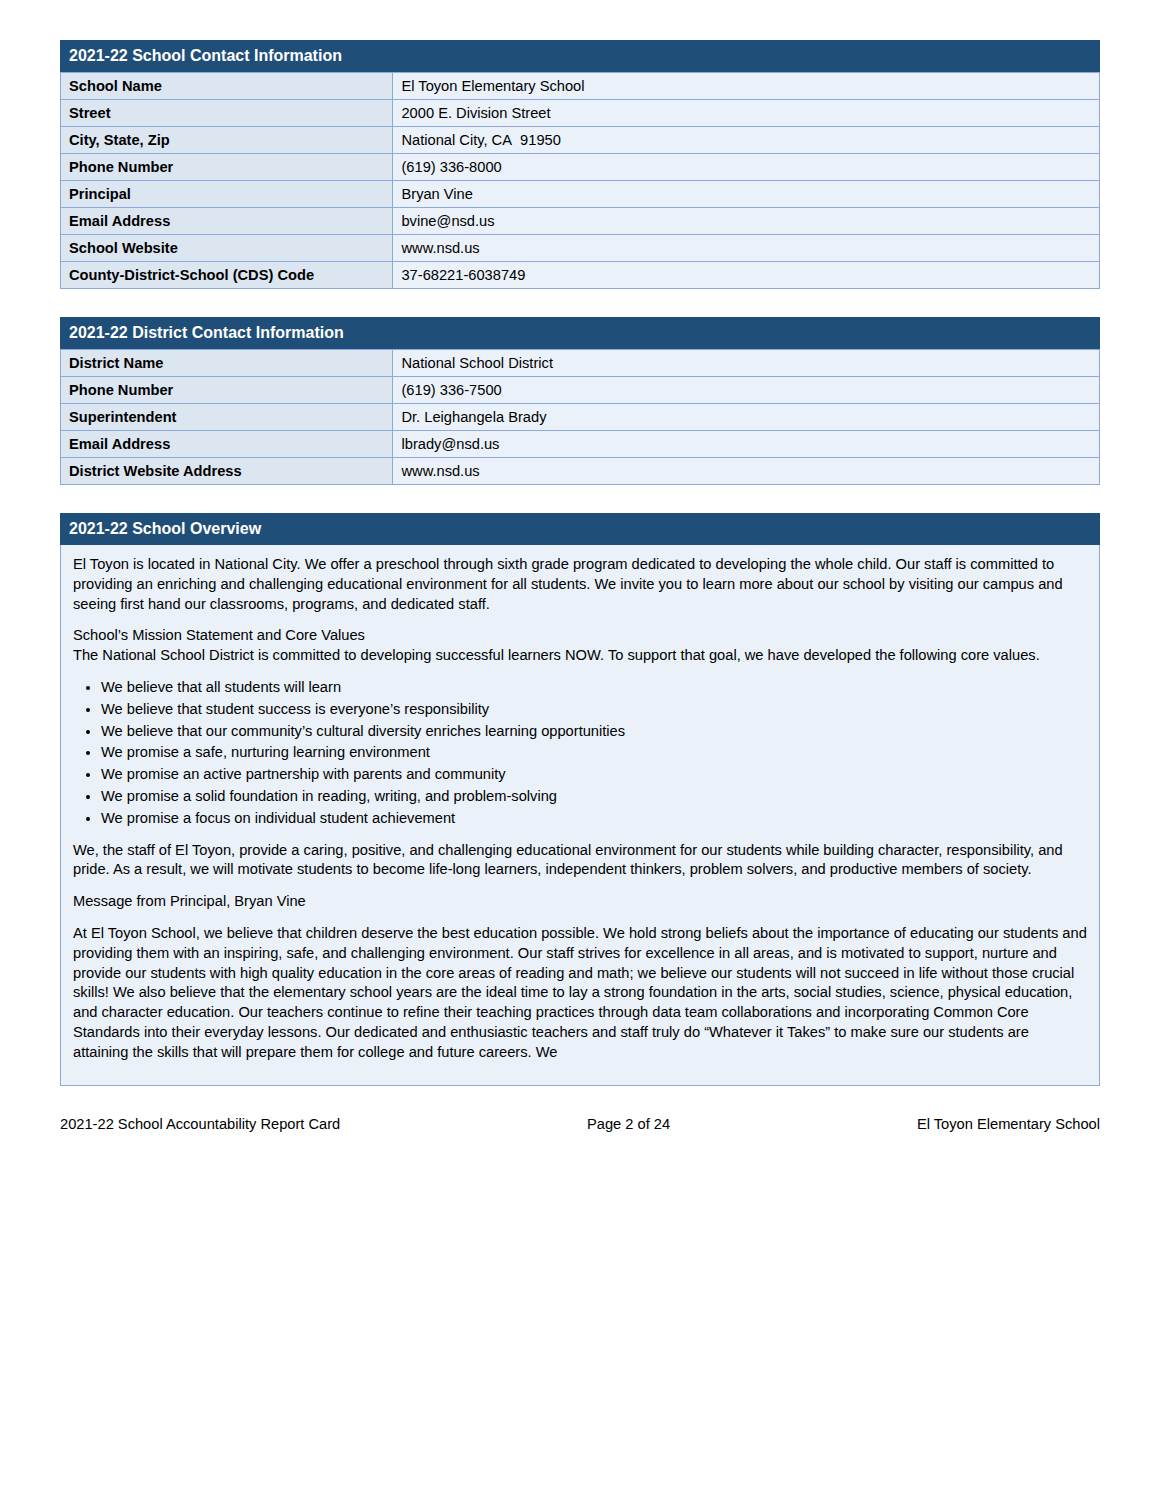2021-22 School Contact Information
| School Name | El Toyon Elementary School |
| Street | 2000 E. Division Street |
| City, State, Zip | National City, CA 91950 |
| Phone Number | (619) 336-8000 |
| Principal | Bryan Vine |
| Email Address | bvine@nsd.us |
| School Website | www.nsd.us |
| County-District-School (CDS) Code | 37-68221-6038749 |
2021-22 District Contact Information
| District Name | National School District |
| Phone Number | (619) 336-7500 |
| Superintendent | Dr. Leighangela Brady |
| Email Address | lbrady@nsd.us |
| District Website Address | www.nsd.us |
2021-22 School Overview
El Toyon is located in National City. We offer a preschool through sixth grade program dedicated to developing the whole child. Our staff is committed to providing an enriching and challenging educational environment for all students. We invite you to learn more about our school by visiting our campus and seeing first hand our classrooms, programs, and dedicated staff.
School’s Mission Statement and Core Values
The National School District is committed to developing successful learners NOW. To support that goal, we have developed the following core values.
We believe that all students will learn
We believe that student success is everyone’s responsibility
We believe that our community’s cultural diversity enriches learning opportunities
We promise a safe, nurturing learning environment
We promise an active partnership with parents and community
We promise a solid foundation in reading, writing, and problem-solving
We promise a focus on individual student achievement
We, the staff of El Toyon, provide a caring, positive, and challenging educational environment for our students while building character, responsibility, and pride. As a result, we will motivate students to become life-long learners, independent thinkers, problem solvers, and productive members of society.
Message from Principal, Bryan Vine
At El Toyon School, we believe that children deserve the best education possible. We hold strong beliefs about the importance of educating our students and providing them with an inspiring, safe, and challenging environment. Our staff strives for excellence in all areas, and is motivated to support, nurture and provide our students with high quality education in the core areas of reading and math; we believe our students will not succeed in life without those crucial skills! We also believe that the elementary school years are the ideal time to lay a strong foundation in the arts, social studies, science, physical education, and character education. Our teachers continue to refine their teaching practices through data team collaborations and incorporating Common Core Standards into their everyday lessons. Our dedicated and enthusiastic teachers and staff truly do “Whatever it Takes” to make sure our students are attaining the skills that will prepare them for college and future careers. We
2021-22 School Accountability Report Card
Page 2 of 24
El Toyon Elementary School